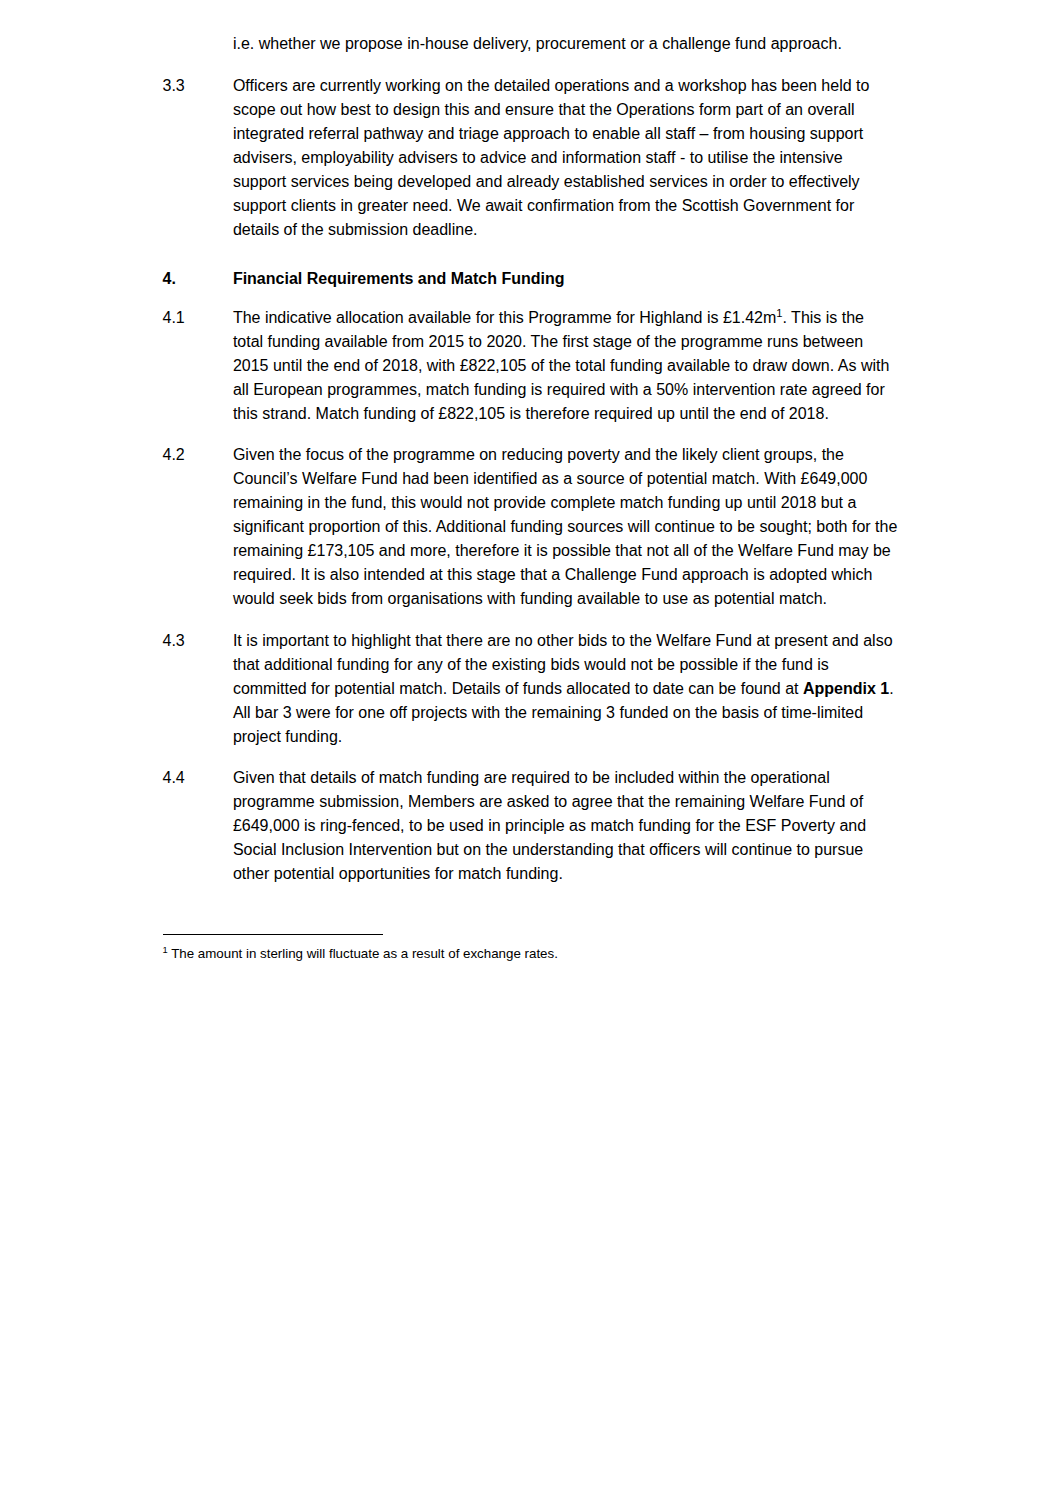i.e. whether we propose in-house delivery, procurement or a challenge fund approach.
3.3
Officers are currently working on the detailed operations and a workshop has been held to scope out how best to design this and ensure that the Operations form part of an overall integrated referral pathway and triage approach to enable all staff – from housing support advisers, employability advisers to advice and information staff - to utilise the intensive support services being developed and already established services in order to effectively support clients in greater need. We await confirmation from the Scottish Government for details of the submission deadline.
4.
Financial Requirements and Match Funding
4.1
The indicative allocation available for this Programme for Highland is £1.42m1. This is the total funding available from 2015 to 2020. The first stage of the programme runs between 2015 until the end of 2018, with £822,105 of the total funding available to draw down. As with all European programmes, match funding is required with a 50% intervention rate agreed for this strand. Match funding of £822,105 is therefore required up until the end of 2018.
4.2
Given the focus of the programme on reducing poverty and the likely client groups, the Council’s Welfare Fund had been identified as a source of potential match. With £649,000 remaining in the fund, this would not provide complete match funding up until 2018 but a significant proportion of this. Additional funding sources will continue to be sought; both for the remaining £173,105 and more, therefore it is possible that not all of the Welfare Fund may be required. It is also intended at this stage that a Challenge Fund approach is adopted which would seek bids from organisations with funding available to use as potential match.
4.3
It is important to highlight that there are no other bids to the Welfare Fund at present and also that additional funding for any of the existing bids would not be possible if the fund is committed for potential match. Details of funds allocated to date can be found at Appendix 1. All bar 3 were for one off projects with the remaining 3 funded on the basis of time-limited project funding.
4.4
Given that details of match funding are required to be included within the operational programme submission, Members are asked to agree that the remaining Welfare Fund of £649,000 is ring-fenced, to be used in principle as match funding for the ESF Poverty and Social Inclusion Intervention but on the understanding that officers will continue to pursue other potential opportunities for match funding.
1 The amount in sterling will fluctuate as a result of exchange rates.